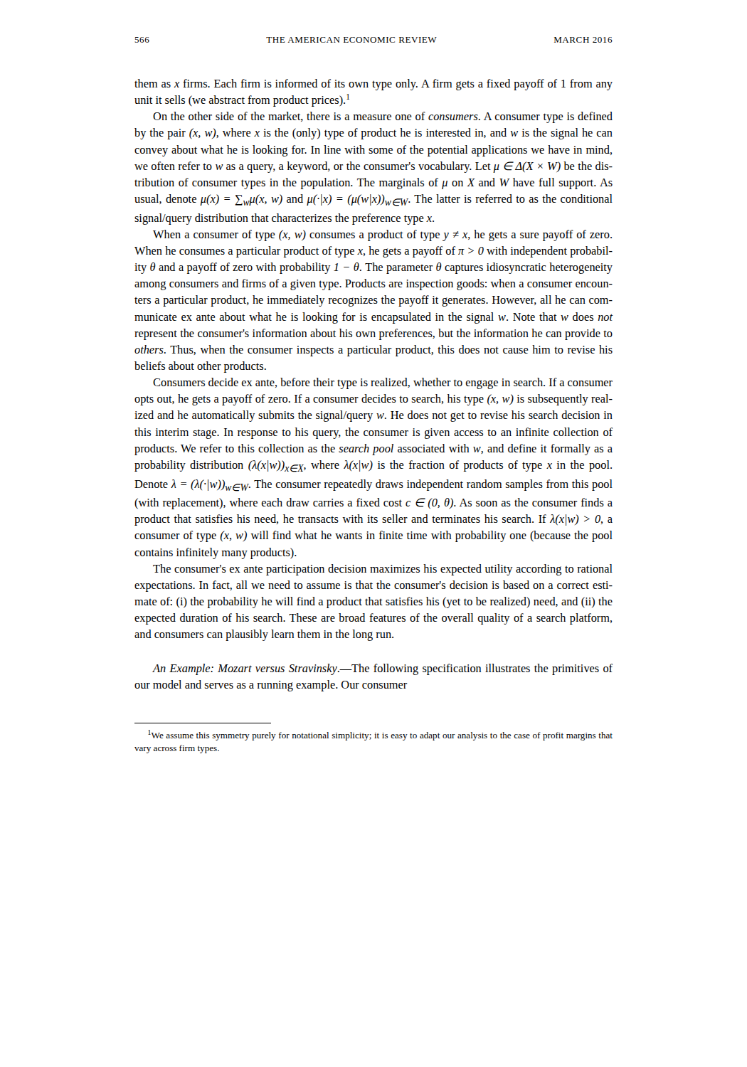566 THE AMERICAN ECONOMIC REVIEW MARCH 2016
them as x firms. Each firm is informed of its own type only. A firm gets a fixed payoff of 1 from any unit it sells (we abstract from product prices).1
On the other side of the market, there is a measure one of consumers. A consumer type is defined by the pair (x, w), where x is the (only) type of product he is interested in, and w is the signal he can convey about what he is looking for. In line with some of the potential applications we have in mind, we often refer to w as a query, a keyword, or the consumer's vocabulary. Let μ ∈ Δ(X × W) be the distribution of consumer types in the population. The marginals of μ on X and W have full support. As usual, denote μ(x) = ∑wμ(x, w) and μ(·|x) = (μ(w|x))w∈W. The latter is referred to as the conditional signal/query distribution that characterizes the preference type x.
When a consumer of type (x, w) consumes a product of type y ≠ x, he gets a sure payoff of zero. When he consumes a particular product of type x, he gets a payoff of π > 0 with independent probability θ and a payoff of zero with probability 1 − θ. The parameter θ captures idiosyncratic heterogeneity among consumers and firms of a given type. Products are inspection goods: when a consumer encounters a particular product, he immediately recognizes the payoff it generates. However, all he can communicate ex ante about what he is looking for is encapsulated in the signal w. Note that w does not represent the consumer's information about his own preferences, but the information he can provide to others. Thus, when the consumer inspects a particular product, this does not cause him to revise his beliefs about other products.
Consumers decide ex ante, before their type is realized, whether to engage in search. If a consumer opts out, he gets a payoff of zero. If a consumer decides to search, his type (x, w) is subsequently realized and he automatically submits the signal/query w. He does not get to revise his search decision in this interim stage. In response to his query, the consumer is given access to an infinite collection of products. We refer to this collection as the search pool associated with w, and define it formally as a probability distribution (λ(x|w))x∈X, where λ(x|w) is the fraction of products of type x in the pool. Denote λ = (λ(·|w))w∈W. The consumer repeatedly draws independent random samples from this pool (with replacement), where each draw carries a fixed cost c ∈ (0, θ). As soon as the consumer finds a product that satisfies his need, he transacts with its seller and terminates his search. If λ(x|w) > 0, a consumer of type (x, w) will find what he wants in finite time with probability one (because the pool contains infinitely many products).
The consumer's ex ante participation decision maximizes his expected utility according to rational expectations. In fact, all we need to assume is that the consumer's decision is based on a correct estimate of: (i) the probability he will find a product that satisfies his (yet to be realized) need, and (ii) the expected duration of his search. These are broad features of the overall quality of a search platform, and consumers can plausibly learn them in the long run.
An Example: Mozart versus Stravinsky.—The following specification illustrates the primitives of our model and serves as a running example. Our consumer
1We assume this symmetry purely for notational simplicity; it is easy to adapt our analysis to the case of profit margins that vary across firm types.